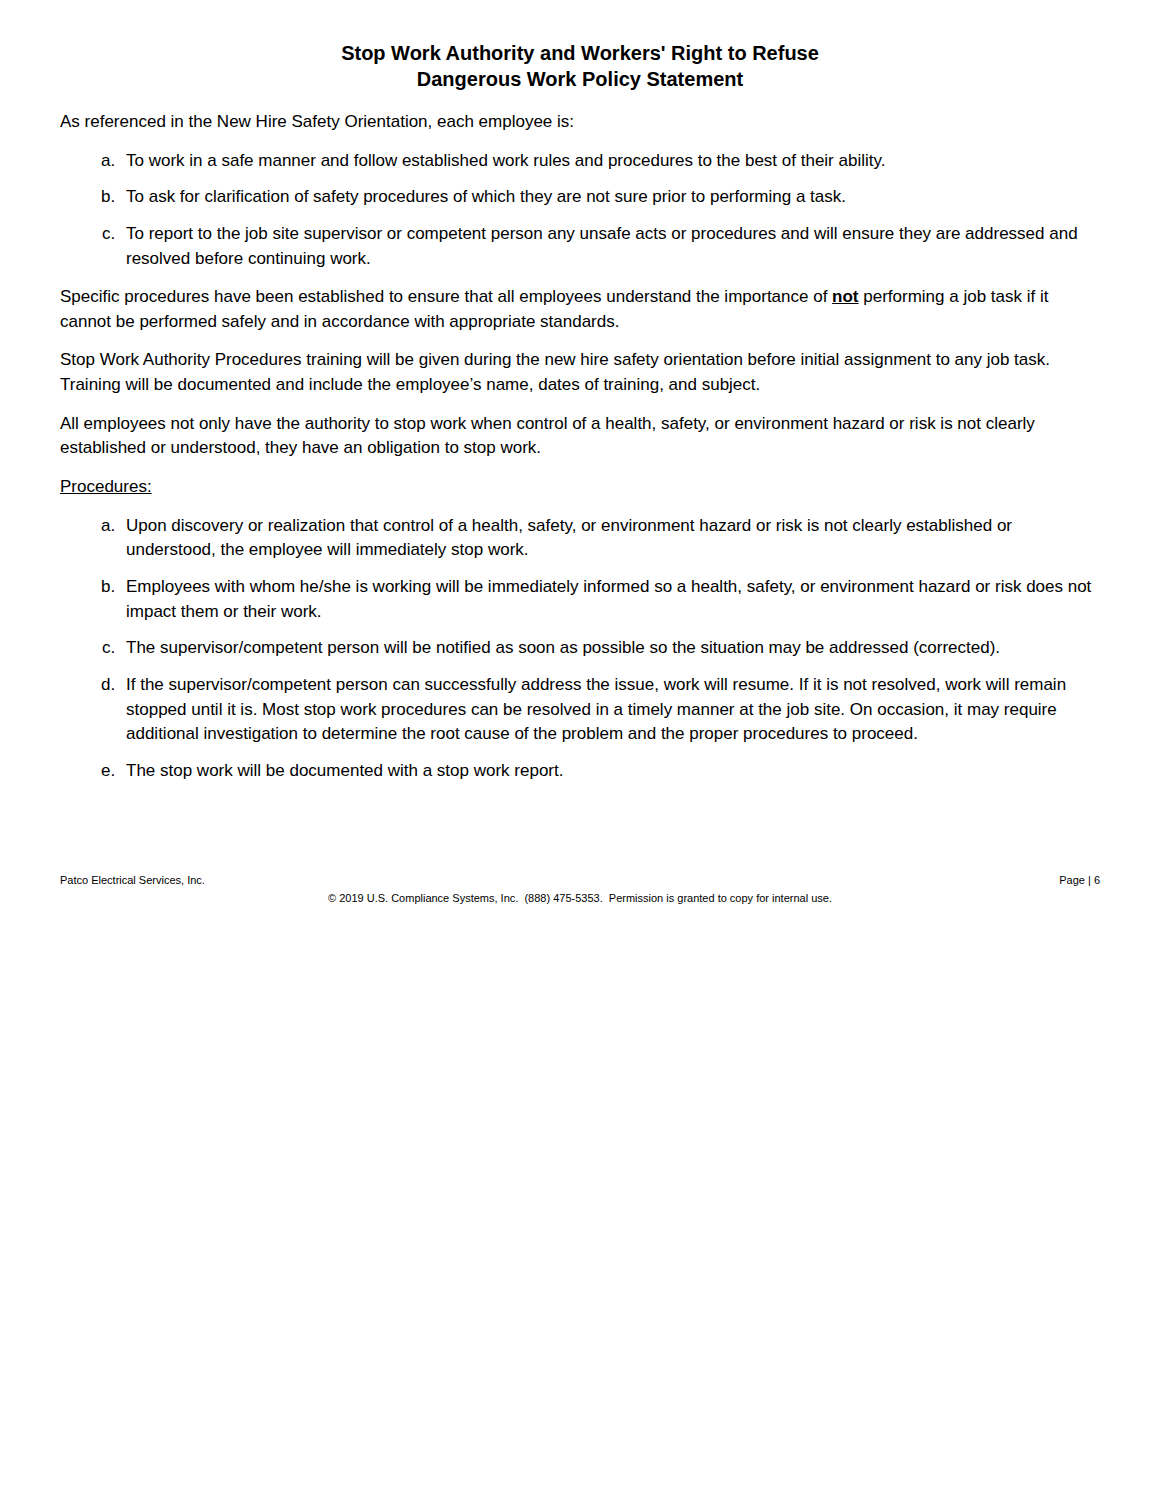Stop Work Authority and Workers' Right to Refuse
Dangerous Work Policy Statement
As referenced in the New Hire Safety Orientation, each employee is:
To work in a safe manner and follow established work rules and procedures to the best of their ability.
To ask for clarification of safety procedures of which they are not sure prior to performing a task.
To report to the job site supervisor or competent person any unsafe acts or procedures and will ensure they are addressed and resolved before continuing work.
Specific procedures have been established to ensure that all employees understand the importance of not performing a job task if it cannot be performed safely and in accordance with appropriate standards.
Stop Work Authority Procedures training will be given during the new hire safety orientation before initial assignment to any job task. Training will be documented and include the employee’s name, dates of training, and subject.
All employees not only have the authority to stop work when control of a health, safety, or environment hazard or risk is not clearly established or understood, they have an obligation to stop work.
Procedures:
Upon discovery or realization that control of a health, safety, or environment hazard or risk is not clearly established or understood, the employee will immediately stop work.
Employees with whom he/she is working will be immediately informed so a health, safety, or environment hazard or risk does not impact them or their work.
The supervisor/competent person will be notified as soon as possible so the situation may be addressed (corrected).
If the supervisor/competent person can successfully address the issue, work will resume. If it is not resolved, work will remain stopped until it is. Most stop work procedures can be resolved in a timely manner at the job site. On occasion, it may require additional investigation to determine the root cause of the problem and the proper procedures to proceed.
The stop work will be documented with a stop work report.
Patco Electrical Services, Inc. Page | 6
© 2019 U.S. Compliance Systems, Inc. (888) 475-5353. Permission is granted to copy for internal use.